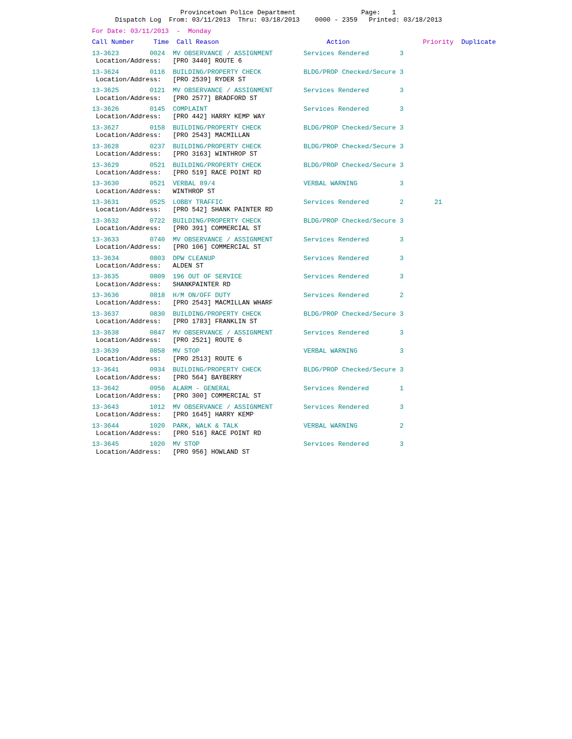Provincetown Police Department                 Page:   1
      Dispatch Log  From: 03/11/2013  Thru: 03/18/2013    0000 - 2359   Printed: 03/18/2013
For Date: 03/11/2013  -  Monday
Call Number     Time  Call Reason                            Action                   Priority  Duplicate
13-3623        0024  MV OBSERVANCE / ASSIGNMENT        Services Rendered        3
 Location/Address:   [PRO 3440] ROUTE 6
13-3624        0116  BUILDING/PROPERTY CHECK           BLDG/PROP Checked/Secure 3
 Location/Address:   [PRO 2539] RYDER ST
13-3625        0121  MV OBSERVANCE / ASSIGNMENT        Services Rendered        3
 Location/Address:   [PRO 2577] BRADFORD ST
13-3626        0145  COMPLAINT                         Services Rendered        3
 Location/Address:   [PRO 442] HARRY KEMP WAY
13-3627        0158  BUILDING/PROPERTY CHECK           BLDG/PROP Checked/Secure 3
 Location/Address:   [PRO 2543] MACMILLAN
13-3628        0237  BUILDING/PROPERTY CHECK           BLDG/PROP Checked/Secure 3
 Location/Address:   [PRO 3163] WINTHROP ST
13-3629        0521  BUILDING/PROPERTY CHECK           BLDG/PROP Checked/Secure 3
 Location/Address:   [PRO 519] RACE POINT RD
13-3630        0521  VERBAL 89/4                       VERBAL WARNING           3
 Location/Address:   WINTHROP ST
13-3631        0525  LOBBY TRAFFIC                     Services Rendered        2        21
 Location/Address:   [PRO 542] SHANK PAINTER RD
13-3632        0722  BUILDING/PROPERTY CHECK           BLDG/PROP Checked/Secure 3
 Location/Address:   [PRO 391] COMMERCIAL ST
13-3633        0740  MV OBSERVANCE / ASSIGNMENT        Services Rendered        3
 Location/Address:   [PRO 106] COMMERCIAL ST
13-3634        0803  DPW CLEANUP                       Services Rendered        3
 Location/Address:   ALDEN ST
13-3635        0809  196 OUT OF SERVICE                Services Rendered        3
 Location/Address:   SHANKPAINTER RD
13-3636        0818  H/M ON/OFF DUTY                   Services Rendered        2
 Location/Address:   [PRO 2543] MACMILLAN WHARF
13-3637        0830  BUILDING/PROPERTY CHECK           BLDG/PROP Checked/Secure 3
 Location/Address:   [PRO 1783] FRANKLIN ST
13-3638        0847  MV OBSERVANCE / ASSIGNMENT        Services Rendered        3
 Location/Address:   [PRO 2521] ROUTE 6
13-3639        0858  MV STOP                           VERBAL WARNING           3
 Location/Address:   [PRO 2513] ROUTE 6
13-3641        0934  BUILDING/PROPERTY CHECK           BLDG/PROP Checked/Secure 3
 Location/Address:   [PRO 564] BAYBERRY
13-3642        0956  ALARM - GENERAL                   Services Rendered        1
 Location/Address:   [PRO 300] COMMERCIAL ST
13-3643        1012  MV OBSERVANCE / ASSIGNMENT        Services Rendered        3
 Location/Address:   [PRO 1645] HARRY KEMP
13-3644        1020  PARK, WALK & TALK                 VERBAL WARNING           2
 Location/Address:   [PRO 516] RACE POINT RD
13-3645        1020  MV STOP                           Services Rendered        3
 Location/Address:   [PRO 956] HOWLAND ST